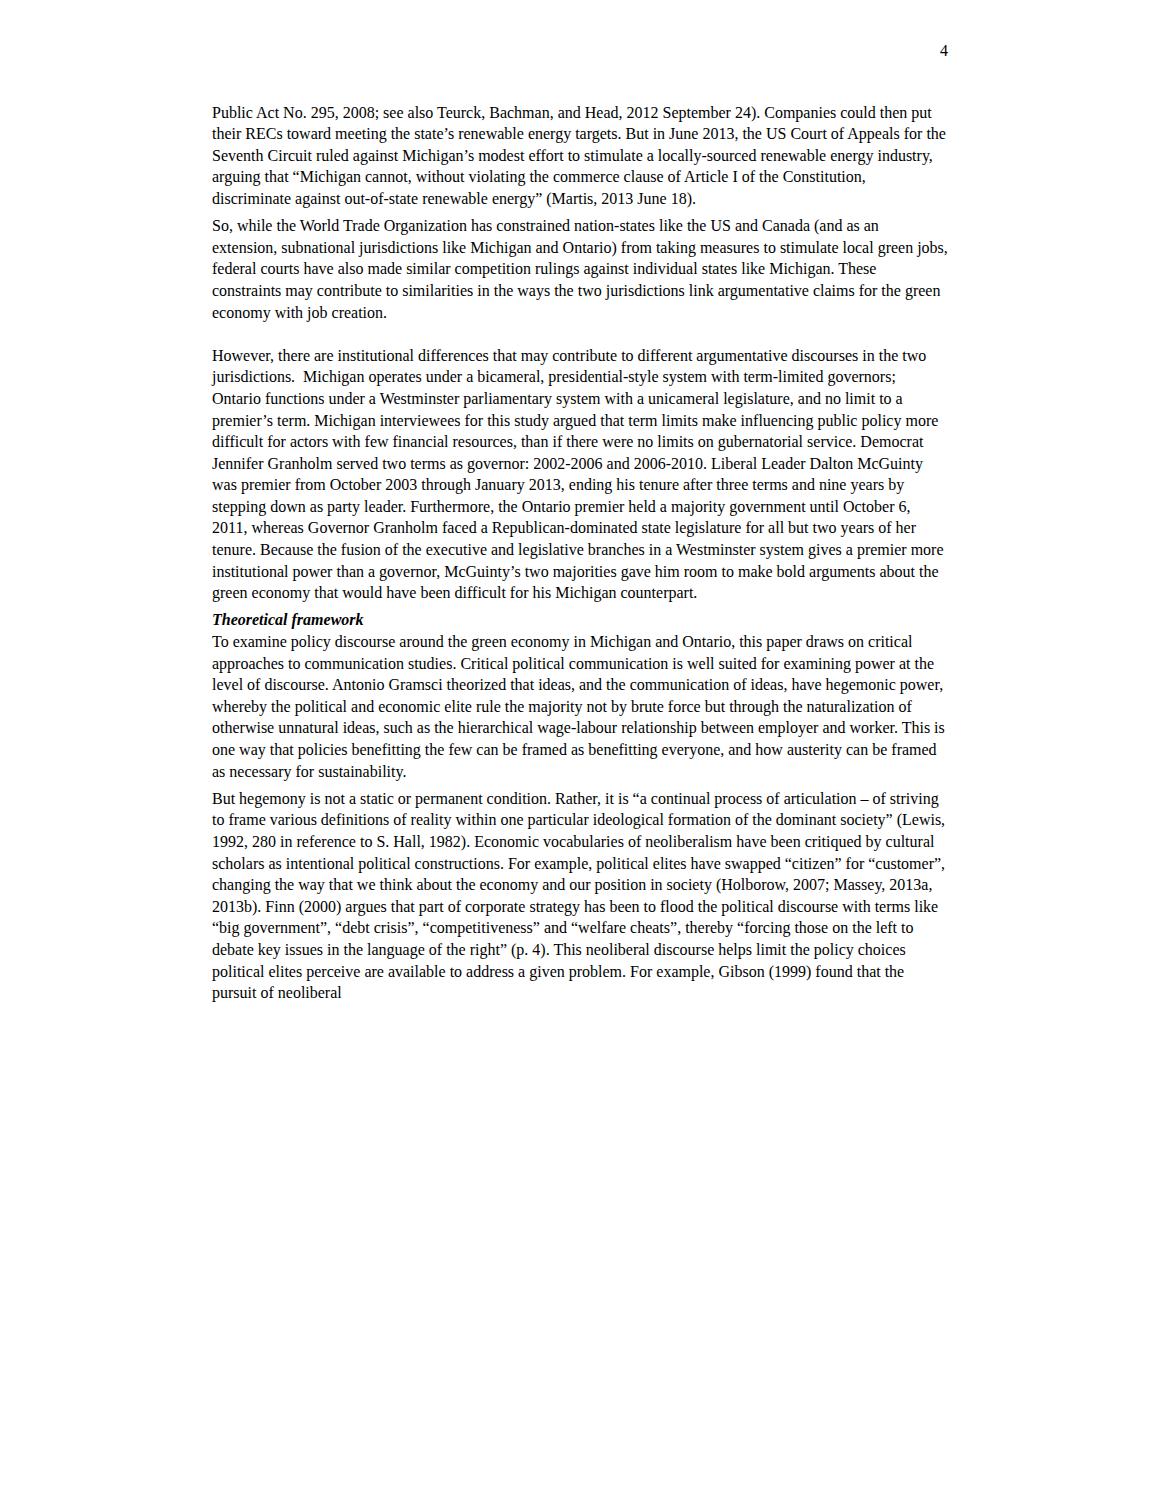4
Public Act No. 295, 2008; see also Teurck, Bachman, and Head, 2012 September 24). Companies could then put their RECs toward meeting the state’s renewable energy targets. But in June 2013, the US Court of Appeals for the Seventh Circuit ruled against Michigan’s modest effort to stimulate a locally-sourced renewable energy industry, arguing that “Michigan cannot, without violating the commerce clause of Article I of the Constitution, discriminate against out-of-state renewable energy” (Martis, 2013 June 18).
So, while the World Trade Organization has constrained nation-states like the US and Canada (and as an extension, subnational jurisdictions like Michigan and Ontario) from taking measures to stimulate local green jobs, federal courts have also made similar competition rulings against individual states like Michigan. These constraints may contribute to similarities in the ways the two jurisdictions link argumentative claims for the green economy with job creation.
However, there are institutional differences that may contribute to different argumentative discourses in the two jurisdictions. Michigan operates under a bicameral, presidential-style system with term-limited governors; Ontario functions under a Westminster parliamentary system with a unicameral legislature, and no limit to a premier’s term. Michigan interviewees for this study argued that term limits make influencing public policy more difficult for actors with few financial resources, than if there were no limits on gubernatorial service. Democrat Jennifer Granholm served two terms as governor: 2002-2006 and 2006-2010. Liberal Leader Dalton McGuinty was premier from October 2003 through January 2013, ending his tenure after three terms and nine years by stepping down as party leader. Furthermore, the Ontario premier held a majority government until October 6, 2011, whereas Governor Granholm faced a Republican-dominated state legislature for all but two years of her tenure. Because the fusion of the executive and legislative branches in a Westminster system gives a premier more institutional power than a governor, McGuinty’s two majorities gave him room to make bold arguments about the green economy that would have been difficult for his Michigan counterpart.
Theoretical framework
To examine policy discourse around the green economy in Michigan and Ontario, this paper draws on critical approaches to communication studies. Critical political communication is well suited for examining power at the level of discourse. Antonio Gramsci theorized that ideas, and the communication of ideas, have hegemonic power, whereby the political and economic elite rule the majority not by brute force but through the naturalization of otherwise unnatural ideas, such as the hierarchical wage-labour relationship between employer and worker. This is one way that policies benefitting the few can be framed as benefitting everyone, and how austerity can be framed as necessary for sustainability.
But hegemony is not a static or permanent condition. Rather, it is “a continual process of articulation – of striving to frame various definitions of reality within one particular ideological formation of the dominant society” (Lewis, 1992, 280 in reference to S. Hall, 1982). Economic vocabularies of neoliberalism have been critiqued by cultural scholars as intentional political constructions. For example, political elites have swapped “citizen” for “customer”, changing the way that we think about the economy and our position in society (Holborow, 2007; Massey, 2013a, 2013b). Finn (2000) argues that part of corporate strategy has been to flood the political discourse with terms like “big government”, “debt crisis”, “competitiveness” and “welfare cheats”, thereby “forcing those on the left to debate key issues in the language of the right” (p. 4). This neoliberal discourse helps limit the policy choices political elites perceive are available to address a given problem. For example, Gibson (1999) found that the pursuit of neoliberal